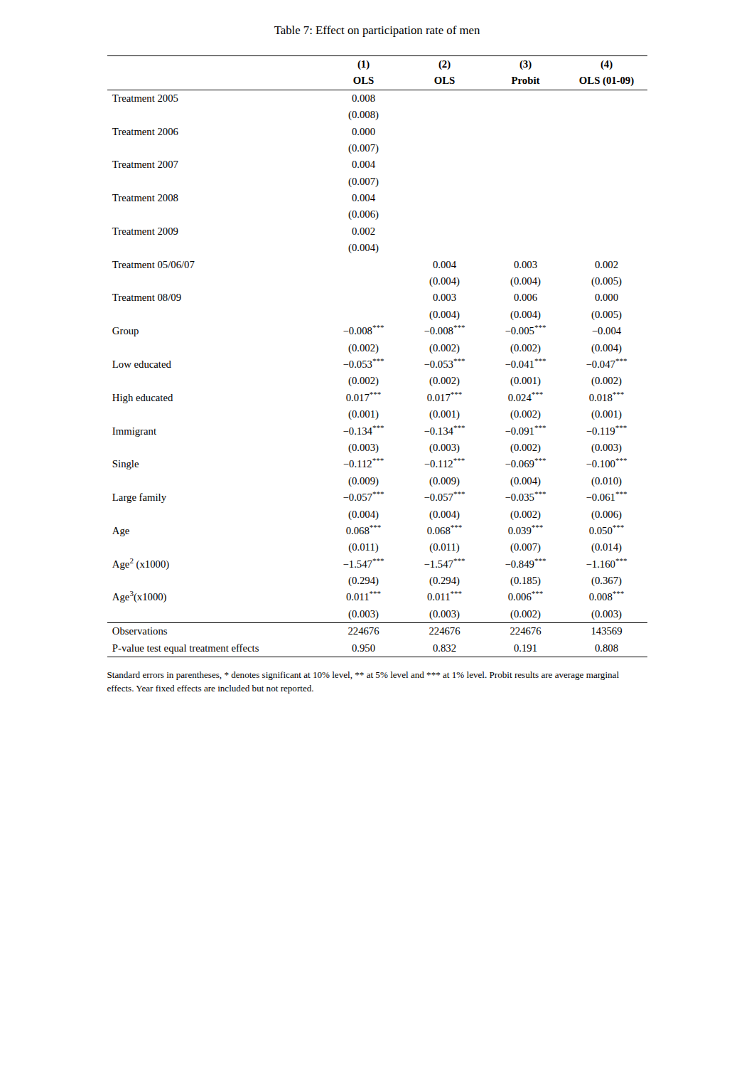Table 7: Effect on participation rate of men
| | (1) | (2) | (3) | (4) |
| --- | --- | --- | --- | --- |
| | OLS | OLS | Probit | OLS (01-09) |
| Treatment 2005 | 0.008 | | | |
| | (0.008) | | | |
| Treatment 2006 | 0.000 | | | |
| | (0.007) | | | |
| Treatment 2007 | 0.004 | | | |
| | (0.007) | | | |
| Treatment 2008 | 0.004 | | | |
| | (0.006) | | | |
| Treatment 2009 | 0.002 | | | |
| | (0.004) | | | |
| Treatment 05/06/07 | | 0.004 | 0.003 | 0.002 |
| | | (0.004) | (0.004) | (0.005) |
| Treatment 08/09 | | 0.003 | 0.006 | 0.000 |
| | | (0.004) | (0.004) | (0.005) |
| Group | −0.008 *** | −0.008 *** | −0.005 *** | −0.004 |
| | (0.002) | (0.002) | (0.002) | (0.004) |
| Low educated | −0.053 *** | −0.053 *** | −0.041 *** | −0.047 *** |
| | (0.002) | (0.002) | (0.001) | (0.002) |
| High educated | 0.017 *** | 0.017 *** | 0.024 *** | 0.018 *** |
| | (0.001) | (0.001) | (0.002) | (0.001) |
| Immigrant | −0.134 *** | −0.134 *** | −0.091 *** | −0.119 *** |
| | (0.003) | (0.003) | (0.002) | (0.003) |
| Single | −0.112 *** | −0.112 *** | −0.069 *** | −0.100 *** |
| | (0.009) | (0.009) | (0.004) | (0.010) |
| Large family | −0.057 *** | −0.057 *** | −0.035 *** | −0.061 *** |
| | (0.004) | (0.004) | (0.002) | (0.006) |
| Age | 0.068 *** | 0.068 *** | 0.039 *** | 0.050 *** |
| | (0.011) | (0.011) | (0.007) | (0.014) |
| Age 2 (x1000) | −1.547 *** | −1.547 *** | −0.849 *** | −1.160 *** |
| | (0.294) | (0.294) | (0.185) | (0.367) |
| Age 3 (x1000) | 0.011 *** | 0.011 *** | 0.006 *** | 0.008 *** |
| | (0.003) | (0.003) | (0.002) | (0.003) |
| Observations | 224676 | 224676 | 224676 | 143569 |
| P-value test equal treatment effects | 0.950 | 0.832 | 0.191 | 0.808 |
Standard errors in parentheses, * denotes significant at 10% level, ** at 5% level and *** at 1% level. Probit results are average marginal effects. Year fixed effects are included but not reported.